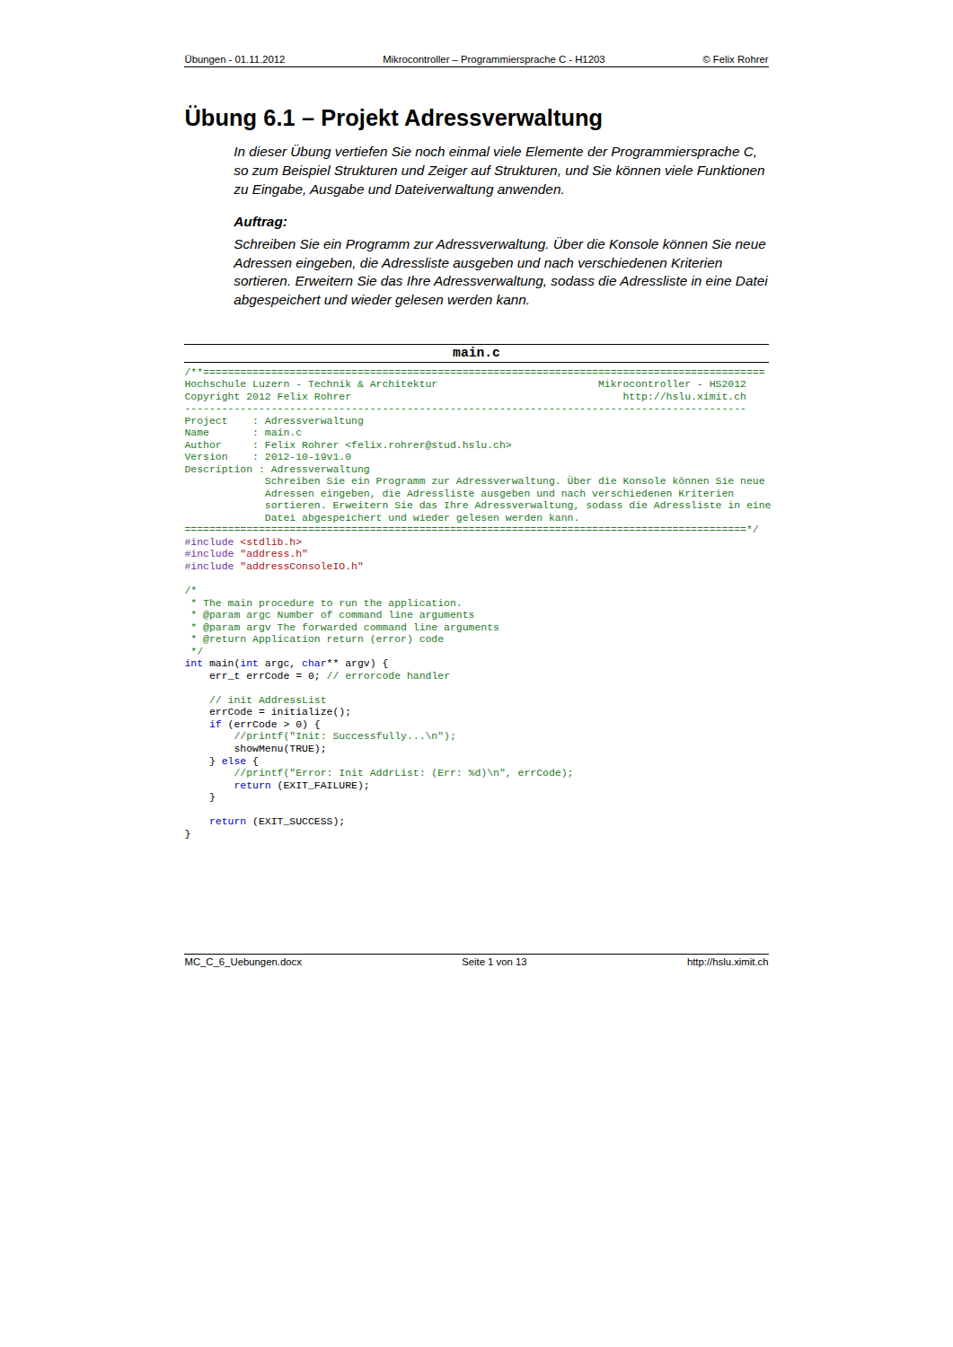Übungen - 01.11.2012
Mikrocontroller – Programmiersprache C - H1203
© Felix Rohrer
Übung 6.1 – Projekt Adressverwaltung
In dieser Übung vertiefen Sie noch einmal viele Elemente der Programmiersprache C, so zum Beispiel Strukturen und Zeiger auf Strukturen, und Sie können viele Funktionen zu Eingabe, Ausgabe und Dateiverwaltung anwenden.
Auftrag:
Schreiben Sie ein Programm zur Adressverwaltung. Über die Konsole können Sie neue Adressen eingeben, die Adressliste ausgeben und nach verschiedenen Kriterien sortieren. Erweitern Sie das Ihre Adressverwaltung, sodass die Adressliste in eine Datei abgespeichert und wieder gelesen werden kann.
main.c
/**===========================================================================================
Hochschule Luzern - Technik & Architektur                          Mikrocontroller - HS2012
Copyright 2012 Felix Rohrer                                            http://hslu.ximit.ch
-------------------------------------------------------------------------------------------
Project    : Adressverwaltung
Name       : main.c
Author     : Felix Rohrer <felix.rohrer@stud.hslu.ch>
Version    : 2012-10-19v1.0
Description : Adressverwaltung
             Schreiben Sie ein Programm zur Adressverwaltung. Über die Konsole können Sie neue
             Adressen eingeben, die Adressliste ausgeben und nach verschiedenen Kriterien
             sortieren. Erweitern Sie das Ihre Adressverwaltung, sodass die Adressliste in eine
             Datei abgespeichert und wieder gelesen werden kann.
===========================================================================================*/
#include <stdlib.h>
#include "address.h"
#include "addressConsoleIO.h"

/*
 * The main procedure to run the application.
 * @param argc Number of command line arguments
 * @param argv The forwarded command line arguments
 * @return Application return (error) code
 */
int main(int argc, char** argv) {
    err_t errCode = 0; // errorcode handler

    // init AddressList
    errCode = initialize();
    if (errCode > 0) {
        //printf("Init: Successfully...\n");
        showMenu(TRUE);
    } else {
        //printf("Error: Init AddrList: (Err: %d)\n", errCode);
        return (EXIT_FAILURE);
    }

    return (EXIT_SUCCESS);
}
MC_C_6_Uebungen.docx
Seite 1 von 13
http://hslu.ximit.ch